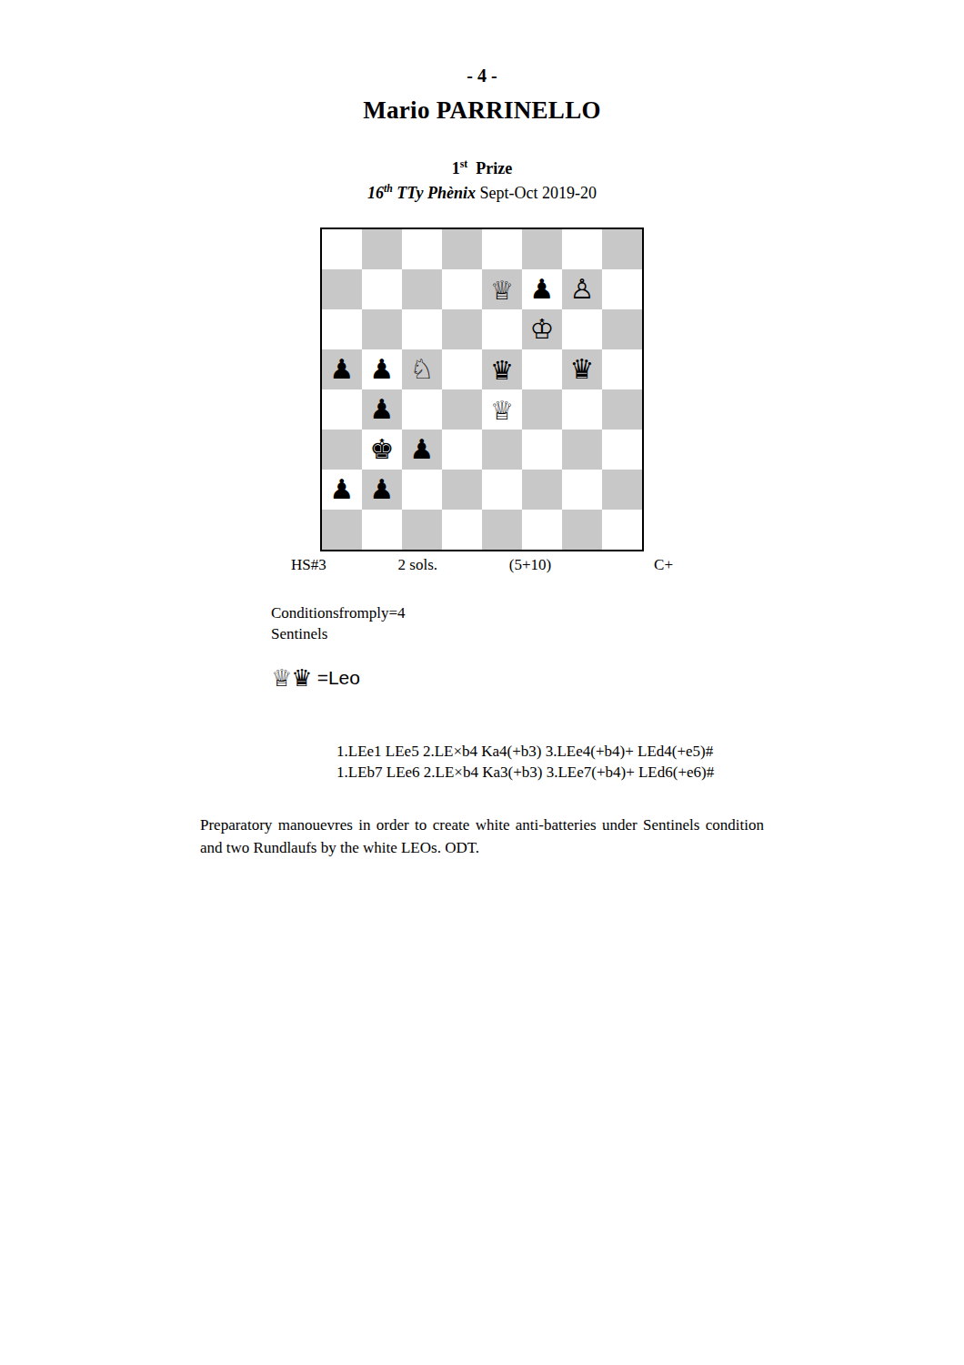- 4 -
Mario PARRINELLO
1st Prize
16th TTy Phènix Sept-Oct 2019-20
| | | | | ♕ | ♟ | ♙ | |
| | | | | | ♔ | | |
| ♟ | ♟ | ♘ | | ♛ | | ♛ | |
| | ♟ | | | ♕ | | | |
| | ♚ | ♟ | | | | | |
| ♟ | ♟ | | | | | | |
HS#3 2 sols. (5+10) C+
Conditionsfromply=4
Sentinels
♕♛=Leo
1.LEe1 LEe5 2.LE×b4 Ka4(+b3) 3.LEe4(+b4)+ LEd4(+e5)#
1.LEb7 LEe6 2.LE×b4 Ka3(+b3) 3.LEe7(+b4)+ LEd6(+e6)#
Preparatory manouevres in order to create white anti-batteries under Sentinels condition and two Rundlaufs by the white LEOs. ODT.